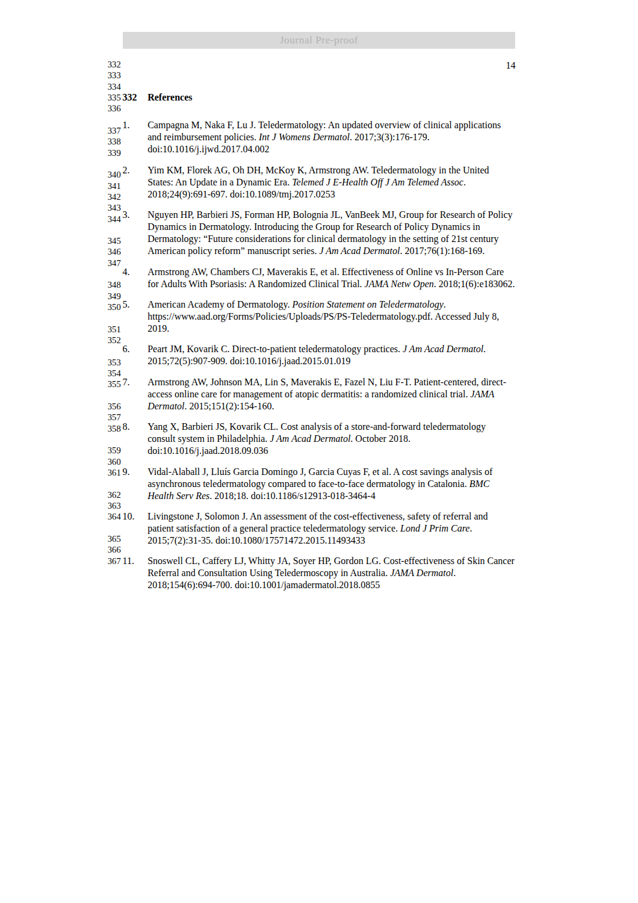Journal Pre-proof
14
332 References
1. Campagna M, Naka F, Lu J. Teledermatology: An updated overview of clinical applications and reimbursement policies. Int J Womens Dermatol. 2017;3(3):176-179. doi:10.1016/j.ijwd.2017.04.002
2. Yim KM, Florek AG, Oh DH, McKoy K, Armstrong AW. Teledermatology in the United States: An Update in a Dynamic Era. Telemed J E-Health Off J Am Telemed Assoc. 2018;24(9):691-697. doi:10.1089/tmj.2017.0253
3. Nguyen HP, Barbieri JS, Forman HP, Bolognia JL, VanBeek MJ, Group for Research of Policy Dynamics in Dermatology. Introducing the Group for Research of Policy Dynamics in Dermatology: “Future considerations for clinical dermatology in the setting of 21st century American policy reform” manuscript series. J Am Acad Dermatol. 2017;76(1):168-169.
4. Armstrong AW, Chambers CJ, Maverakis E, et al. Effectiveness of Online vs In-Person Care for Adults With Psoriasis: A Randomized Clinical Trial. JAMA Netw Open. 2018;1(6):e183062.
5. American Academy of Dermatology. Position Statement on Teledermatology. https://www.aad.org/Forms/Policies/Uploads/PS/PS-Teledermatology.pdf. Accessed July 8, 2019.
6. Peart JM, Kovarik C. Direct-to-patient teledermatology practices. J Am Acad Dermatol. 2015;72(5):907-909. doi:10.1016/j.jaad.2015.01.019
7. Armstrong AW, Johnson MA, Lin S, Maverakis E, Fazel N, Liu F-T. Patient-centered, direct-access online care for management of atopic dermatitis: a randomized clinical trial. JAMA Dermatol. 2015;151(2):154-160.
8. Yang X, Barbieri JS, Kovarik CL. Cost analysis of a store-and-forward teledermatology consult system in Philadelphia. J Am Acad Dermatol. October 2018. doi:10.1016/j.jaad.2018.09.036
9. Vidal-Alaball J, Lluís Garcia Domingo J, Garcia Cuyas F, et al. A cost savings analysis of asynchronous teledermatology compared to face-to-face dermatology in Catalonia. BMC Health Serv Res. 2018;18. doi:10.1186/s12913-018-3464-4
10. Livingstone J, Solomon J. An assessment of the cost-effectiveness, safety of referral and patient satisfaction of a general practice teledermatology service. Lond J Prim Care. 2015;7(2):31-35. doi:10.1080/17571472.2015.11493433
11. Snoswell CL, Caffery LJ, Whitty JA, Soyer HP, Gordon LG. Cost-effectiveness of Skin Cancer Referral and Consultation Using Teledermoscopy in Australia. JAMA Dermatol. 2018;154(6):694-700. doi:10.1001/jamadermatol.2018.0855
332 333 334 335 336 337 338 339 340 341 342 343 344 345 346 347 348 349 350 351 352 353 354 355 356 357 358 359 360 361 362 363 364 365 366 367